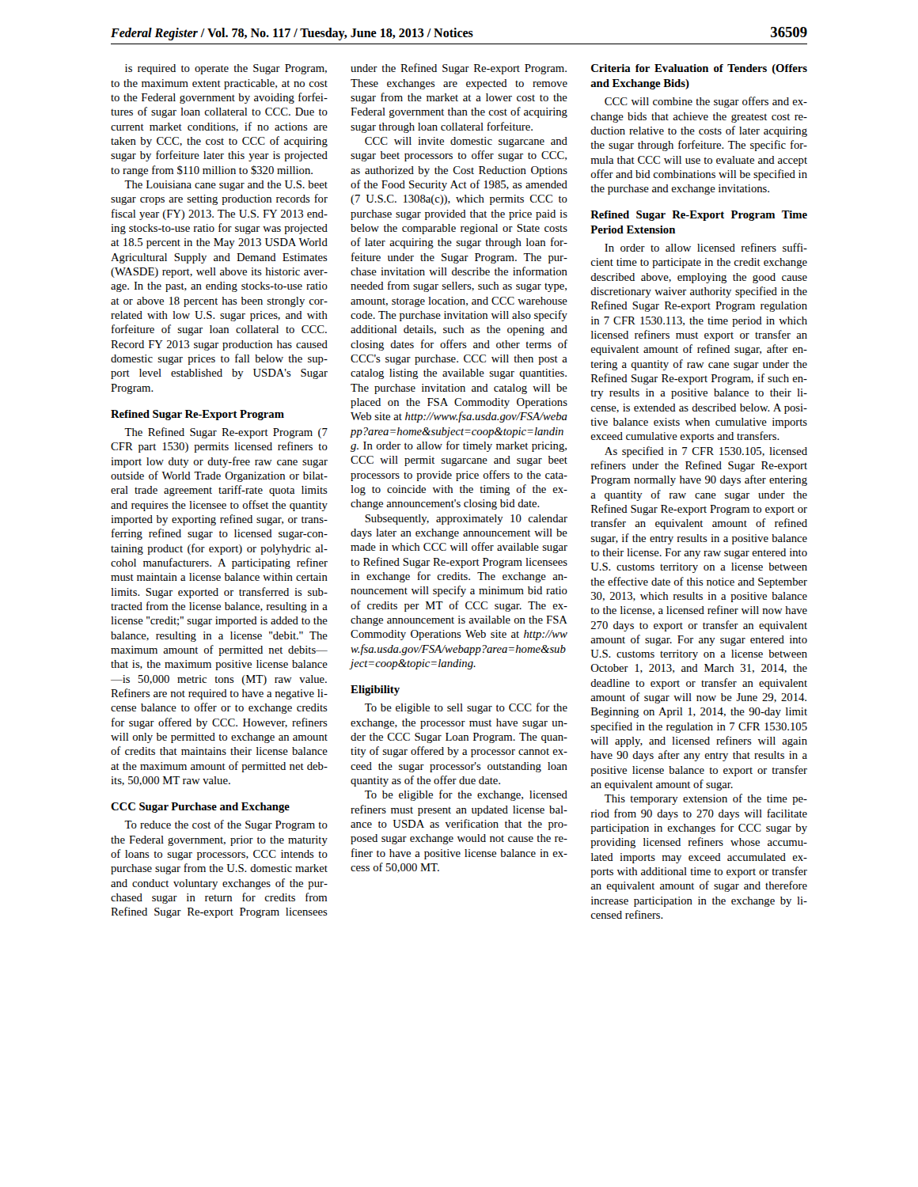Federal Register / Vol. 78, No. 117 / Tuesday, June 18, 2013 / Notices
36509
is required to operate the Sugar Program, to the maximum extent practicable, at no cost to the Federal government by avoiding forfeitures of sugar loan collateral to CCC. Due to current market conditions, if no actions are taken by CCC, the cost to CCC of acquiring sugar by forfeiture later this year is projected to range from $110 million to $320 million.
The Louisiana cane sugar and the U.S. beet sugar crops are setting production records for fiscal year (FY) 2013. The U.S. FY 2013 ending stocks-to-use ratio for sugar was projected at 18.5 percent in the May 2013 USDA World Agricultural Supply and Demand Estimates (WASDE) report, well above its historic average. In the past, an ending stocks-to-use ratio at or above 18 percent has been strongly correlated with low U.S. sugar prices, and with forfeiture of sugar loan collateral to CCC. Record FY 2013 sugar production has caused domestic sugar prices to fall below the support level established by USDA's Sugar Program.
Refined Sugar Re-Export Program
The Refined Sugar Re-export Program (7 CFR part 1530) permits licensed refiners to import low duty or duty-free raw cane sugar outside of World Trade Organization or bilateral trade agreement tariff-rate quota limits and requires the licensee to offset the quantity imported by exporting refined sugar, or transferring refined sugar to licensed sugar-containing product (for export) or polyhydric alcohol manufacturers. A participating refiner must maintain a license balance within certain limits. Sugar exported or transferred is subtracted from the license balance, resulting in a license ''credit;'' sugar imported is added to the balance, resulting in a license ''debit.'' The maximum amount of permitted net debits—that is, the maximum positive license balance—is 50,000 metric tons (MT) raw value. Refiners are not required to have a negative license balance to offer or to exchange credits for sugar offered by CCC. However, refiners will only be permitted to exchange an amount of credits that maintains their license balance at the maximum amount of permitted net debits, 50,000 MT raw value.
CCC Sugar Purchase and Exchange
To reduce the cost of the Sugar Program to the Federal government, prior to the maturity of loans to sugar processors, CCC intends to purchase sugar from the U.S. domestic market and conduct voluntary exchanges of the purchased sugar in return for credits from Refined Sugar Re-export Program licensees under the Refined Sugar Re-export Program. These exchanges are expected to remove sugar from the market at a lower cost to the Federal government than the cost of acquiring sugar through loan collateral forfeiture.
CCC will invite domestic sugarcane and sugar beet processors to offer sugar to CCC, as authorized by the Cost Reduction Options of the Food Security Act of 1985, as amended (7 U.S.C. 1308a(c)), which permits CCC to purchase sugar provided that the price paid is below the comparable regional or State costs of later acquiring the sugar through loan forfeiture under the Sugar Program. The purchase invitation will describe the information needed from sugar sellers, such as sugar type, amount, storage location, and CCC warehouse code. The purchase invitation will also specify additional details, such as the opening and closing dates for offers and other terms of CCC's sugar purchase. CCC will then post a catalog listing the available sugar quantities. The purchase invitation and catalog will be placed on the FSA Commodity Operations Web site at http://www.fsa.usda.gov/FSA/webapp?area=home&subject=coop&topic=landing. In order to allow for timely market pricing, CCC will permit sugarcane and sugar beet processors to provide price offers to the catalog to coincide with the timing of the exchange announcement's closing bid date.
Subsequently, approximately 10 calendar days later an exchange announcement will be made in which CCC will offer available sugar to Refined Sugar Re-export Program licensees in exchange for credits. The exchange announcement will specify a minimum bid ratio of credits per MT of CCC sugar. The exchange announcement is available on the FSA Commodity Operations Web site at http://www.fsa.usda.gov/FSA/webapp?area=home&subject=coop&topic=landing.
Eligibility
To be eligible to sell sugar to CCC for the exchange, the processor must have sugar under the CCC Sugar Loan Program. The quantity of sugar offered by a processor cannot exceed the sugar processor's outstanding loan quantity as of the offer due date.
To be eligible for the exchange, licensed refiners must present an updated license balance to USDA as verification that the proposed sugar exchange would not cause the refiner to have a positive license balance in excess of 50,000 MT.
Criteria for Evaluation of Tenders (Offers and Exchange Bids)
CCC will combine the sugar offers and exchange bids that achieve the greatest cost reduction relative to the costs of later acquiring the sugar through forfeiture. The specific formula that CCC will use to evaluate and accept offer and bid combinations will be specified in the purchase and exchange invitations.
Refined Sugar Re-Export Program Time Period Extension
In order to allow licensed refiners sufficient time to participate in the credit exchange described above, employing the good cause discretionary waiver authority specified in the Refined Sugar Re-export Program regulation in 7 CFR 1530.113, the time period in which licensed refiners must export or transfer an equivalent amount of refined sugar, after entering a quantity of raw cane sugar under the Refined Sugar Re-export Program, if such entry results in a positive balance to their license, is extended as described below. A positive balance exists when cumulative imports exceed cumulative exports and transfers.
As specified in 7 CFR 1530.105, licensed refiners under the Refined Sugar Re-export Program normally have 90 days after entering a quantity of raw cane sugar under the Refined Sugar Re-export Program to export or transfer an equivalent amount of refined sugar, if the entry results in a positive balance to their license. For any raw sugar entered into U.S. customs territory on a license between the effective date of this notice and September 30, 2013, which results in a positive balance to the license, a licensed refiner will now have 270 days to export or transfer an equivalent amount of sugar. For any sugar entered into U.S. customs territory on a license between October 1, 2013, and March 31, 2014, the deadline to export or transfer an equivalent amount of sugar will now be June 29, 2014. Beginning on April 1, 2014, the 90-day limit specified in the regulation in 7 CFR 1530.105 will apply, and licensed refiners will again have 90 days after any entry that results in a positive license balance to export or transfer an equivalent amount of sugar.
This temporary extension of the time period from 90 days to 270 days will facilitate participation in exchanges for CCC sugar by providing licensed refiners whose accumulated imports may exceed accumulated exports with additional time to export or transfer an equivalent amount of sugar and therefore increase participation in the exchange by licensed refiners.